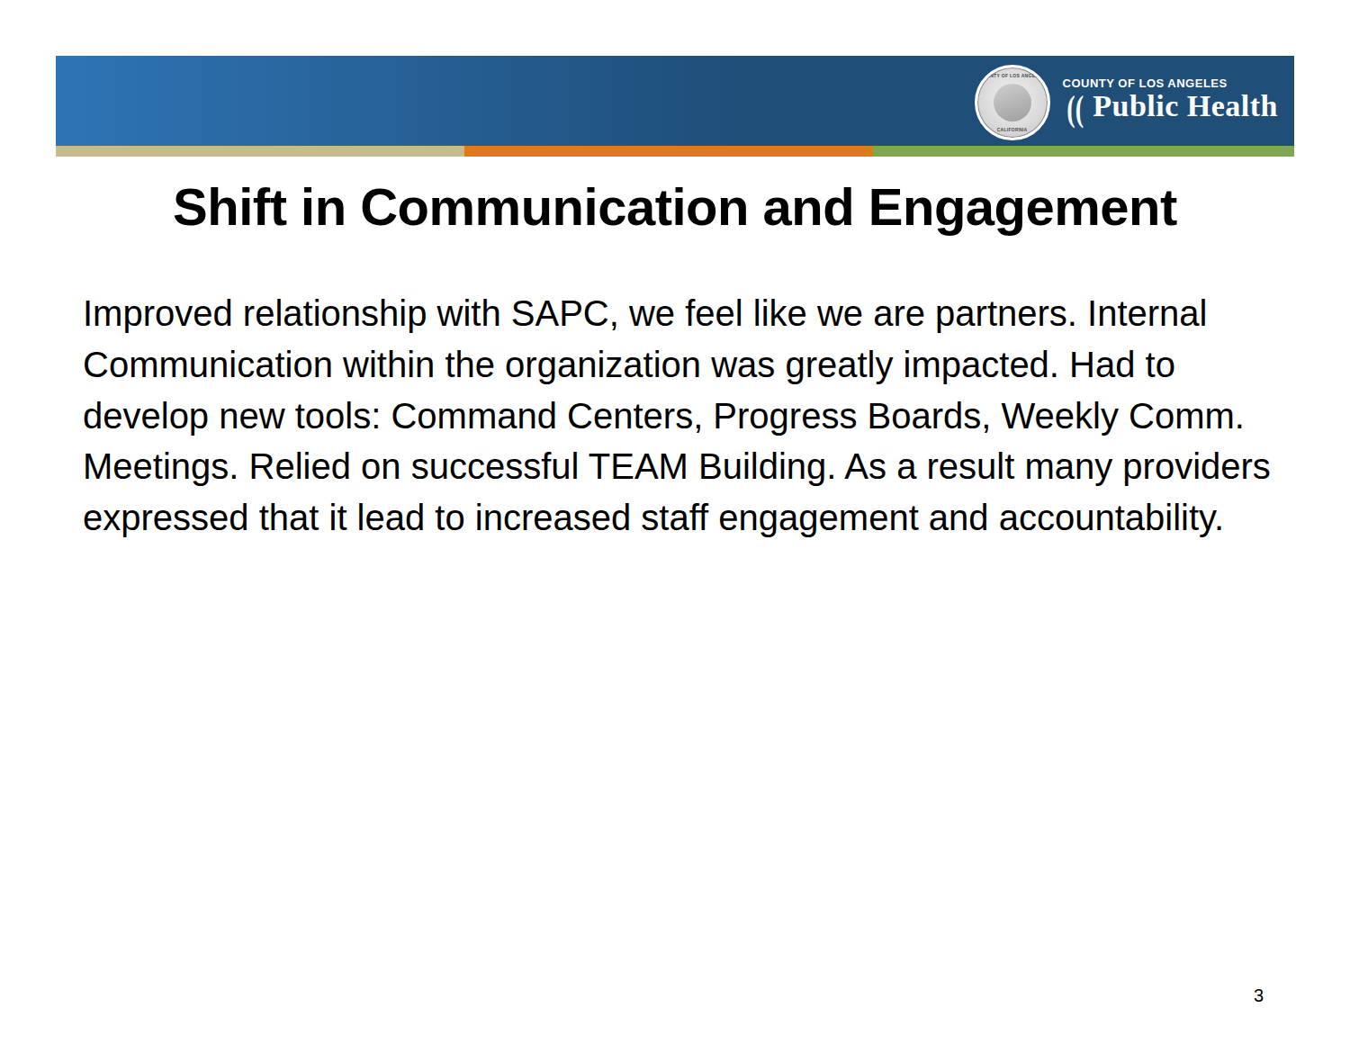County of Los Angeles
((Public Health
Shift in Communication and Engagement
Improved relationship with SAPC, we feel like we are partners. Internal Communication within the organization was greatly impacted. Had to develop new tools: Command Centers, Progress Boards, Weekly Comm. Meetings. Relied on successful TEAM Building. As a result many providers expressed that it lead to increased staff engagement and accountability.
3